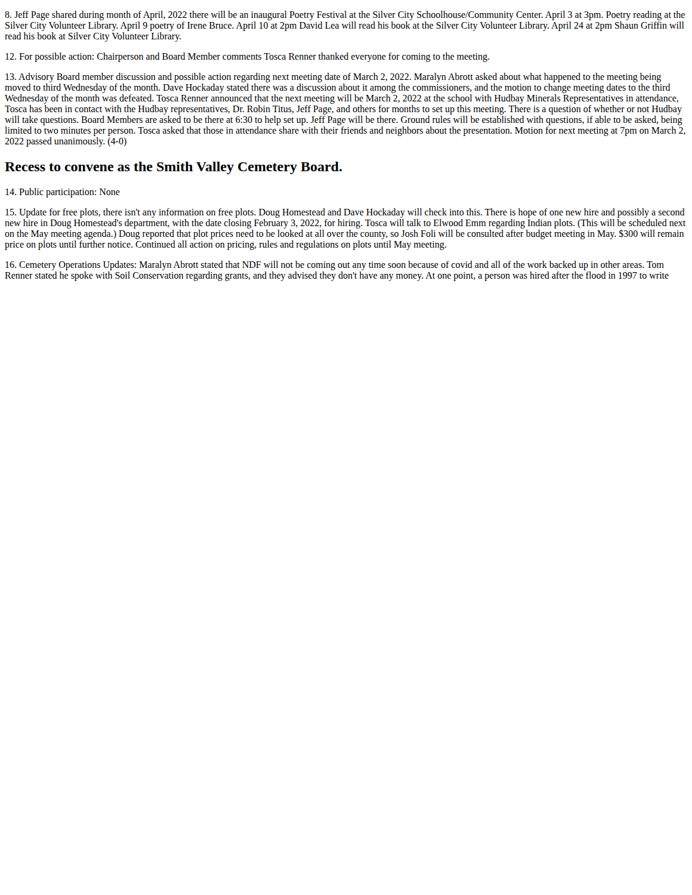8. Jeff Page shared during month of April, 2022 there will be an inaugural Poetry Festival at the Silver City Schoolhouse/Community Center. April 3 at 3pm. Poetry reading at the Silver City Volunteer Library. April 9 poetry of Irene Bruce. April 10 at 2pm David Lea will read his book at the Silver City Volunteer Library. April 24 at 2pm Shaun Griffin will read his book at Silver City Volunteer Library.
12. For possible action: Chairperson and Board Member comments Tosca Renner thanked everyone for coming to the meeting.
13. Advisory Board member discussion and possible action regarding next meeting date of March 2, 2022. Maralyn Abrott asked about what happened to the meeting being moved to third Wednesday of the month. Dave Hockaday stated there was a discussion about it among the commissioners, and the motion to change meeting dates to the third Wednesday of the month was defeated. Tosca Renner announced that the next meeting will be March 2, 2022 at the school with Hudbay Minerals Representatives in attendance, Tosca has been in contact with the Hudbay representatives, Dr. Robin Titus, Jeff Page, and others for months to set up this meeting. There is a question of whether or not Hudbay will take questions. Board Members are asked to be there at 6:30 to help set up. Jeff Page will be there. Ground rules will be established with questions, if able to be asked, being limited to two minutes per person. Tosca asked that those in attendance share with their friends and neighbors about the presentation. Motion for next meeting at 7pm on March 2, 2022 passed unanimously. (4-0)
Recess to convene as the Smith Valley Cemetery Board.
14. Public participation: None
15. Update for free plots, there isn't any information on free plots. Doug Homestead and Dave Hockaday will check into this. There is hope of one new hire and possibly a second new hire in Doug Homestead's department, with the date closing February 3, 2022, for hiring. Tosca will talk to Elwood Emm regarding Indian plots. (This will be scheduled next on the May meeting agenda.) Doug reported that plot prices need to be looked at all over the county, so Josh Foli will be consulted after budget meeting in May. $300 will remain price on plots until further notice. Continued all action on pricing, rules and regulations on plots until May meeting.
16. Cemetery Operations Updates: Maralyn Abrott stated that NDF will not be coming out any time soon because of covid and all of the work backed up in other areas. Tom Renner stated he spoke with Soil Conservation regarding grants, and they advised they don't have any money. At one point, a person was hired after the flood in 1997 to write